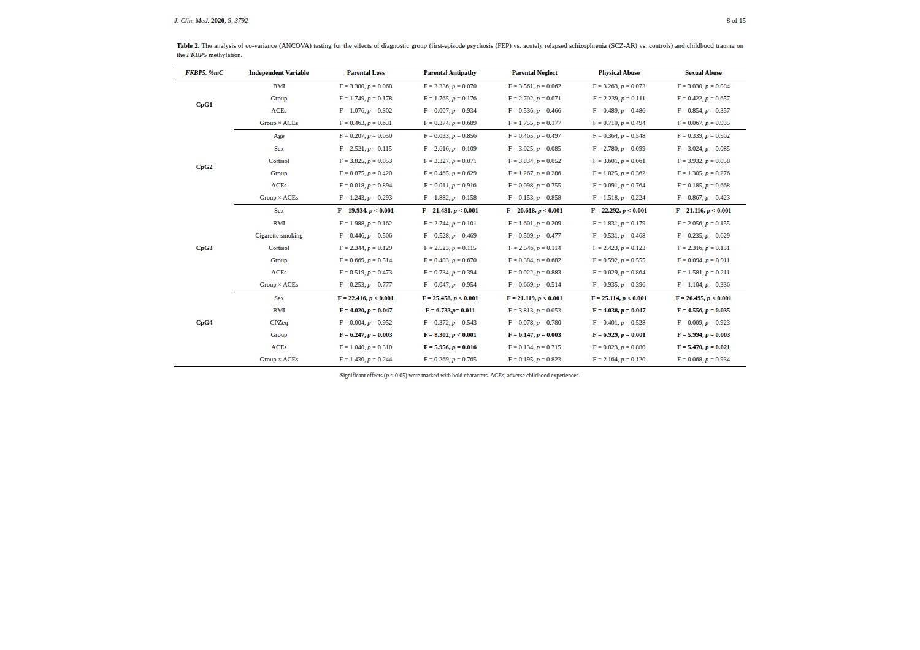J. Clin. Med. 2020, 9, 3792
8 of 15
Table 2. The analysis of co-variance (ANCOVA) testing for the effects of diagnostic group (first-episode psychosis (FEP) vs. acutely relapsed schizophrenia (SCZ-AR) vs. controls) and childhood trauma on the FKBP5 methylation.
| FKBP5, %mC | Independent Variable | Parental Loss | Parental Antipathy | Parental Neglect | Physical Abuse | Sexual Abuse |
| --- | --- | --- | --- | --- | --- | --- |
| CpG1 | BMI | F = 3.380, p = 0.068 | F = 3.336, p = 0.070 | F = 3.561, p = 0.062 | F = 3.263, p = 0.073 | F = 3.030, p = 0.084 |
| Group | F = 1.749, p = 0.178 | F = 1.765, p = 0.176 | F = 2.702, p = 0.071 | F = 2.239, p = 0.111 | F = 0.422, p = 0.657 |
| ACEs | F = 1.076, p = 0.302 | F = 0.007, p = 0.934 | F = 0.536, p = 0.466 | F = 0.489, p = 0.486 | F = 0.854, p = 0.357 |
| Group × ACEs | F = 0.463, p = 0.631 | F = 0.374, p = 0.689 | F = 1.755, p = 0.177 | F = 0.710, p = 0.494 | F = 0.067, p = 0.935 |
| CpG2 | Age | F = 0.207, p = 0.650 | F = 0.033, p = 0.856 | F = 0.465, p = 0.497 | F = 0.364, p = 0.548 | F = 0.339, p = 0.562 |
| Sex | F = 2.521, p = 0.115 | F = 2.616, p = 0.109 | F = 3.025, p = 0.085 | F = 2.780, p = 0.099 | F = 3.024, p = 0.085 |
| Cortisol | F = 3.825, p = 0.053 | F = 3.327, p = 0.071 | F = 3.834, p = 0.052 | F = 3.601, p = 0.061 | F = 3.932, p = 0.058 |
| Group | F = 0.875, p = 0.420 | F = 0.465, p = 0.629 | F = 1.267, p = 0.286 | F = 1.025, p = 0.362 | F = 1.305, p = 0.276 |
| ACEs | F = 0.018, p = 0.894 | F = 0.011, p = 0.916 | F = 0.098, p = 0.755 | F = 0.091, p = 0.764 | F = 0.185, p = 0.668 |
| Group × ACEs | F = 1.243, p = 0.293 | F = 1.882, p = 0.158 | F = 0.153, p = 0.858 | F = 1.518, p = 0.224 | F = 0.867, p = 0.423 |
| CpG3 | Sex | F = 19.934, p < 0.001 | F = 21.481, p < 0.001 | F = 20.618, p < 0.001 | F = 22.292, p < 0.001 | F = 21.116, p < 0.001 |
| BMI | F = 1.988, p = 0.162 | F = 2.744, p = 0.101 | F = 1.601, p = 0.209 | F = 1.831, p = 0.179 | F = 2.056, p = 0.155 |
| Cigarette smoking | F = 0.446, p = 0.506 | F = 0.528, p = 0.469 | F = 0.509, p = 0.477 | F = 0.531, p = 0.468 | F = 0.235, p = 0.629 |
| Cortisol | F = 2.344, p = 0.129 | F = 2.523, p = 0.115 | F = 2.546, p = 0.114 | F = 2.423, p = 0.123 | F = 2.316, p = 0.131 |
| Group | F = 0.669, p = 0.514 | F = 0.403, p = 0.670 | F = 0.384, p = 0.682 | F = 0.592, p = 0.555 | F = 0.094, p = 0.911 |
| ACEs | F = 0.519, p = 0.473 | F = 0.734, p = 0.394 | F = 0.022, p = 0.883 | F = 0.029, p = 0.864 | F = 1.581, p = 0.211 |
| Group × ACEs | F = 0.253, p = 0.777 | F = 0.047, p = 0.954 | F = 0.669, p = 0.514 | F = 0.935, p = 0.396 | F = 1.104, p = 0.336 |
| CpG4 | Sex | F = 22.416, p < 0.001 | F = 25.458, p < 0.001 | F = 21.119, p < 0.001 | F = 25.114, p < 0.001 | F = 26.495, p < 0.001 |
| BMI | F = 4.020, p = 0.047 | F = 6.733, p = 0.011 | F = 3.813, p = 0.053 | F = 4.038, p = 0.047 | F = 4.556, p = 0.035 |
| CPZeq | F = 0.004, p = 0.952 | F = 0.372, p = 0.543 | F = 0.078, p = 0.780 | F = 0.401, p = 0.528 | F = 0.009, p = 0.923 |
| Group | F = 6.247, p = 0.003 | F = 8.302, p < 0.001 | F = 6.147, p = 0.003 | F = 6.929, p = 0.001 | F = 5.994, p = 0.003 |
| ACEs | F = 1.040, p = 0.310 | F = 5.956, p = 0.016 | F = 0.134, p = 0.715 | F = 0.023, p = 0.880 | F = 5.470, p = 0.021 |
| | Group × ACEs | F = 1.430, p = 0.244 | F = 0.269, p = 0.765 | F = 0.195, p = 0.823 | F = 2.164, p = 0.120 | F = 0.068, p = 0.934 |
Significant effects (p < 0.05) were marked with bold characters. ACEs, adverse childhood experiences.